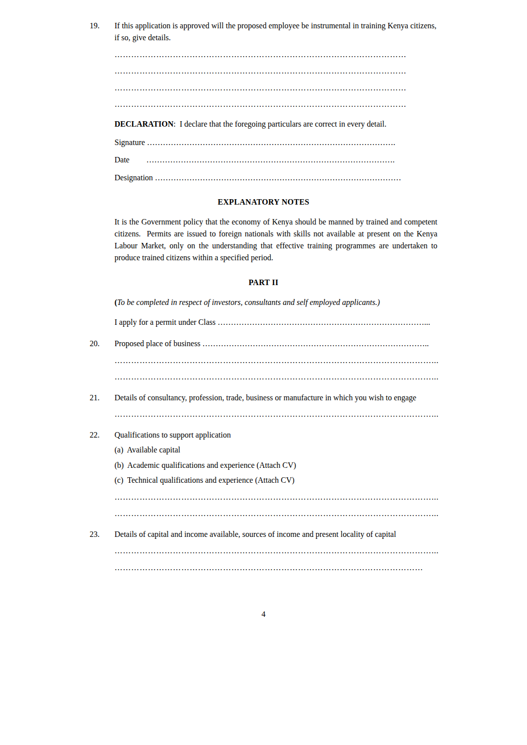19.
If this application is approved will the proposed employee be instrumental in training Kenya citizens, if so, give details.
……………………………………………………………………………………………
……………………………………………………………………………………………
……………………………………………………………………………………………
……………………………………………………………………………………………
DECLARATION: I declare that the foregoing particulars are correct in every detail.
Signature ………………………………………………………………………………….
Date ………………………………………………………………………………….
Designation …………………………………………………………………………………
EXPLANATORY NOTES
It is the Government policy that the economy of Kenya should be manned by trained and competent citizens. Permits are issued to foreign nationals with skills not available at present on the Kenya Labour Market, only on the understanding that effective training programmes are undertaken to produce trained citizens within a specified period.
PART II
(To be completed in respect of investors, consultants and self employed applicants.)
I apply for a permit under Class ……………………………………………………………………...
20.
Proposed place of business …………………………………………………………………………..
……………………………………………………………………………………………………...
……………………………………………………………………………………………………...
21.
Details of consultancy, profession, trade, business or manufacture in which you wish to engage
……………………………………………………………………………………………………...
22.
Qualifications to support application
(a) Available capital
(b) Academic qualifications and experience (Attach CV)
(c) Technical qualifications and experience (Attach CV)
……………………………………………………………………………………………………...
……………………………………………………………………………………………………...
23.
Details of capital and income available, sources of income and present locality of capital
……………………………………………………………………………………………………...
…………………………………………………………………………………………………
4